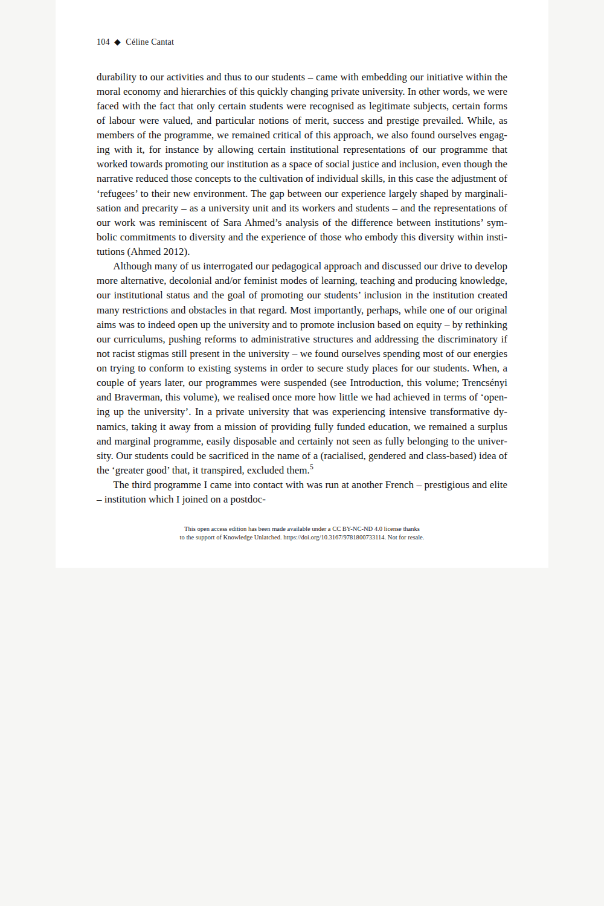104◆Céline Cantat
durability to our activities and thus to our students – came with embedding our initiative within the moral economy and hierarchies of this quickly changing private university. In other words, we were faced with the fact that only certain students were recognised as legitimate subjects, certain forms of labour were valued, and particular notions of merit, success and prestige prevailed. While, as members of the programme, we remained critical of this approach, we also found ourselves engaging with it, for instance by allowing certain institutional representations of our programme that worked towards promoting our institution as a space of social justice and inclusion, even though the narrative reduced those concepts to the cultivation of individual skills, in this case the adjustment of ‘refugees’ to their new environment. The gap between our experience largely shaped by marginalisation and precarity – as a university unit and its workers and students – and the representations of our work was reminiscent of Sara Ahmed’s analysis of the difference between institutions’ symbolic commitments to diversity and the experience of those who embody this diversity within institutions (Ahmed 2012).
Although many of us interrogated our pedagogical approach and discussed our drive to develop more alternative, decolonial and/or feminist modes of learning, teaching and producing knowledge, our institutional status and the goal of promoting our students’ inclusion in the institution created many restrictions and obstacles in that regard. Most importantly, perhaps, while one of our original aims was to indeed open up the university and to promote inclusion based on equity – by rethinking our curriculums, pushing reforms to administrative structures and addressing the discriminatory if not racist stigmas still present in the university – we found ourselves spending most of our energies on trying to conform to existing systems in order to secure study places for our students. When, a couple of years later, our programmes were suspended (see Introduction, this volume; Trencsényi and Braverman, this volume), we realised once more how little we had achieved in terms of ‘opening up the university’. In a private university that was experiencing intensive transformative dynamics, taking it away from a mission of providing fully funded education, we remained a surplus and marginal programme, easily disposable and certainly not seen as fully belonging to the university. Our students could be sacrificed in the name of a (racialised, gendered and class-based) idea of the ‘greater good’ that, it transpired, excluded them.5
The third programme I came into contact with was run at another French – prestigious and elite – institution which I joined on a postdoc-
This open access edition has been made available under a CC BY-NC-ND 4.0 license thanks
to the support of Knowledge Unlatched. https://doi.org/10.3167/9781800733114. Not for resale.